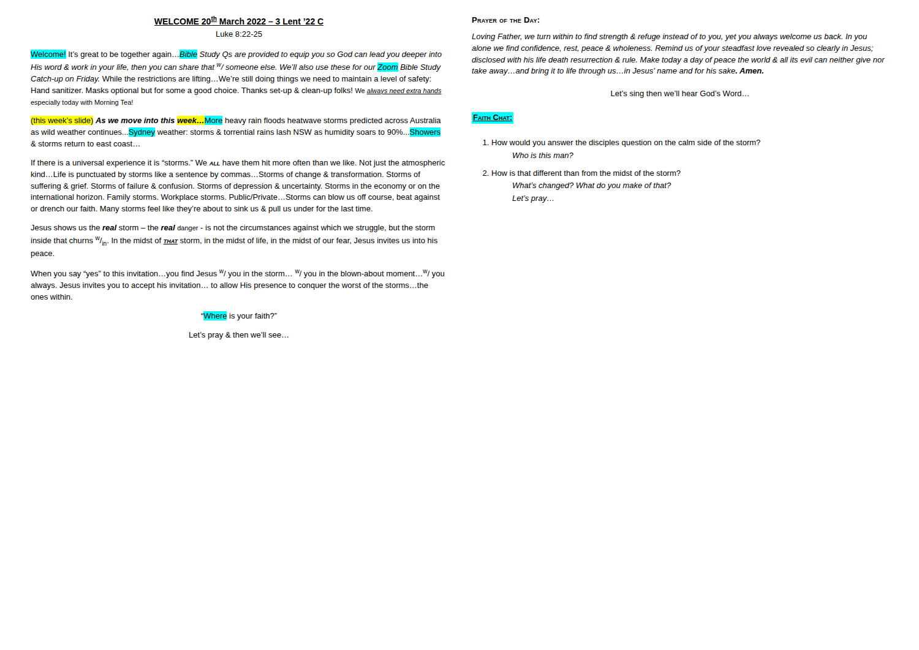WELCOME 20th March 2022 – 3 Lent ’22 C
Luke 8:22-25
Welcome! It’s great to be together again…Bible Study Qs are provided to equip you so God can lead you deeper into His word & work in your life, then you can share that w/ someone else. We’ll also use these for our Zoom Bible Study Catch-up on Friday. While the restrictions are lifting…We’re still doing things we need to maintain a level of safety: Hand sanitizer. Masks optional but for some a good choice. Thanks set-up & clean-up folks! We always need extra hands especially today with Morning Tea!
(this week’s slide) As we move into this week…More heavy rain floods heatwave storms predicted across Australia as wild weather continues...Sydney weather: storms & torrential rains lash NSW as humidity soars to 90%...Showers & storms return to east coast…
If there is a universal experience it is “storms.” We all have them hit more often than we like. Not just the atmospheric kind…Life is punctuated by storms like a sentence by commas…Storms of change & transformation. Storms of suffering & grief. Storms of failure & confusion. Storms of depression & uncertainty. Storms in the economy or on the international horizon. Family storms. Workplace storms. Public/Private…Storms can blow us off course, beat against or drench our faith. Many storms feel like they’re about to sink us & pull us under for the last time.
Jesus shows us the real storm – the real danger - is not the circumstances against which we struggle, but the storm inside that churns w/in. In the midst of that storm, in the midst of life, in the midst of our fear, Jesus invites us into his peace.
When you say “yes” to this invitation…you find Jesus w/ you in the storm… w/ you in the blown-about moment…w/ you always. Jesus invites you to accept his invitation… to allow His presence to conquer the worst of the storms…the ones within.
“Where is your faith?”
Let’s pray & then we’ll see…
Prayer of the Day:
Loving Father, we turn within to find strength & refuge instead of to you, yet you always welcome us back. In you alone we find confidence, rest, peace & wholeness. Remind us of your steadfast love revealed so clearly in Jesus; disclosed with his life death resurrection & rule. Make today a day of peace the world & all its evil can neither give nor take away…and bring it to life through us…in Jesus' name and for his sake. Amen.
Let’s sing then we’ll hear God’s Word…
Faith Chat:
How would you answer the disciples question on the calm side of the storm? Who is this man?
How is that different than from the midst of the storm? What’s changed? What do you make of that? Let’s pray…